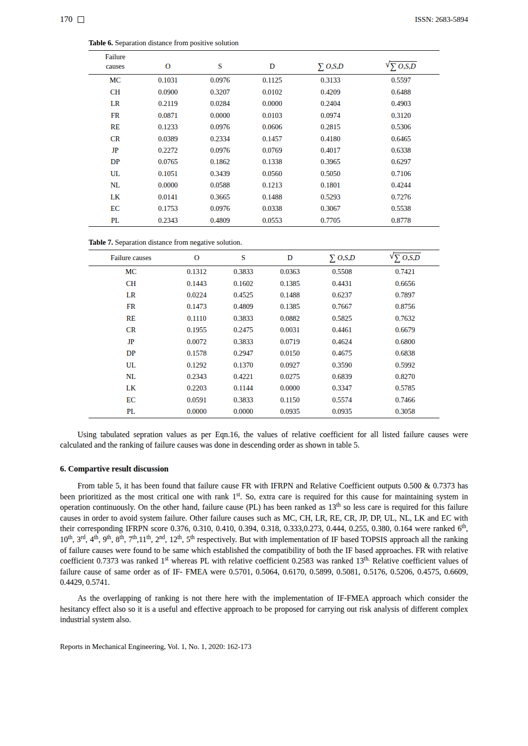170
ISSN: 2683-5894
Table 6. Separation distance from positive solution
| Failure causes | O | S | D | ∑ O , S , D | ∑ O , S , D |
| --- | --- | --- | --- | --- | --- |
| MC | 0.1031 | 0.0976 | 0.1125 | 0.3133 | 0.5597 |
| CH | 0.0900 | 0.3207 | 0.0102 | 0.4209 | 0.6488 |
| LR | 0.2119 | 0.0284 | 0.0000 | 0.2404 | 0.4903 |
| FR | 0.0871 | 0.0000 | 0.0103 | 0.0974 | 0.3120 |
| RE | 0.1233 | 0.0976 | 0.0606 | 0.2815 | 0.5306 |
| CR | 0.0389 | 0.2334 | 0.1457 | 0.4180 | 0.6465 |
| JP | 0.2272 | 0.0976 | 0.0769 | 0.4017 | 0.6338 |
| DP | 0.0765 | 0.1862 | 0.1338 | 0.3965 | 0.6297 |
| UL | 0.1051 | 0.3439 | 0.0560 | 0.5050 | 0.7106 |
| NL | 0.0000 | 0.0588 | 0.1213 | 0.1801 | 0.4244 |
| LK | 0.0141 | 0.3665 | 0.1488 | 0.5293 | 0.7276 |
| EC | 0.1753 | 0.0976 | 0.0338 | 0.3067 | 0.5538 |
| PL | 0.2343 | 0.4809 | 0.0553 | 0.7705 | 0.8778 |
Table 7. Separation distance from negative solution.
| Failure causes | O | S | D | ∑ O , S , D | ∑ O , S , D |
| --- | --- | --- | --- | --- | --- |
| MC | 0.1312 | 0.3833 | 0.0363 | 0.5508 | 0.7421 |
| CH | 0.1443 | 0.1602 | 0.1385 | 0.4431 | 0.6656 |
| LR | 0.0224 | 0.4525 | 0.1488 | 0.6237 | 0.7897 |
| FR | 0.1473 | 0.4809 | 0.1385 | 0.7667 | 0.8756 |
| RE | 0.1110 | 0.3833 | 0.0882 | 0.5825 | 0.7632 |
| CR | 0.1955 | 0.2475 | 0.0031 | 0.4461 | 0.6679 |
| JP | 0.0072 | 0.3833 | 0.0719 | 0.4624 | 0.6800 |
| DP | 0.1578 | 0.2947 | 0.0150 | 0.4675 | 0.6838 |
| UL | 0.1292 | 0.1370 | 0.0927 | 0.3590 | 0.5992 |
| NL | 0.2343 | 0.4221 | 0.0275 | 0.6839 | 0.8270 |
| LK | 0.2203 | 0.1144 | 0.0000 | 0.3347 | 0.5785 |
| EC | 0.0591 | 0.3833 | 0.1150 | 0.5574 | 0.7466 |
| PL | 0.0000 | 0.0000 | 0.0935 | 0.0935 | 0.3058 |
Using tabulated sepration values as per Eqn.16, the values of relative coefficient for all listed failure causes were calculated and the ranking of failure causes was done in descending order as shown in table 5.
6. Compartive result discussion
From table 5, it has been found that failure cause FR with IFRPN and Relative Coefficient outputs 0.500 & 0.7373 has been prioritized as the most critical one with rank 1st. So, extra care is required for this cause for maintaining system in operation continuously. On the other hand, failure cause (PL) has been ranked as 13th so less care is required for this failure causes in order to avoid system failure. Other failure causes such as MC, CH, LR, RE, CR, JP, DP, UL, NL, LK and EC with their corresponding IFRPN score 0.376, 0.310, 0.410, 0.394, 0.318, 0.333,0.273, 0.444, 0.255, 0.380, 0.164 were ranked 6th, 10th, 3rd, 4th, 9th, 8th, 7th,11th, 2nd, 12th, 5th respectively. But with implementation of IF based TOPSIS approach all the ranking of failure causes were found to be same which established the compatibility of both the IF based approaches. FR with relative coefficient 0.7373 was ranked 1st whereas PL with relative coefficient 0.2583 was ranked 13th. Relative coefficient values of failure cause of same order as of IF- FMEA were 0.5701, 0.5064, 0.6170, 0.5899, 0.5081, 0.5176, 0.5206, 0.4575, 0.6609, 0.4429, 0.5741.
As the overlapping of ranking is not there here with the implementation of IF-FMEA approach which consider the hesitancy effect also so it is a useful and effective approach to be proposed for carrying out risk analysis of different complex industrial system also.
Reports in Mechanical Engineering, Vol. 1, No. 1, 2020: 162-173